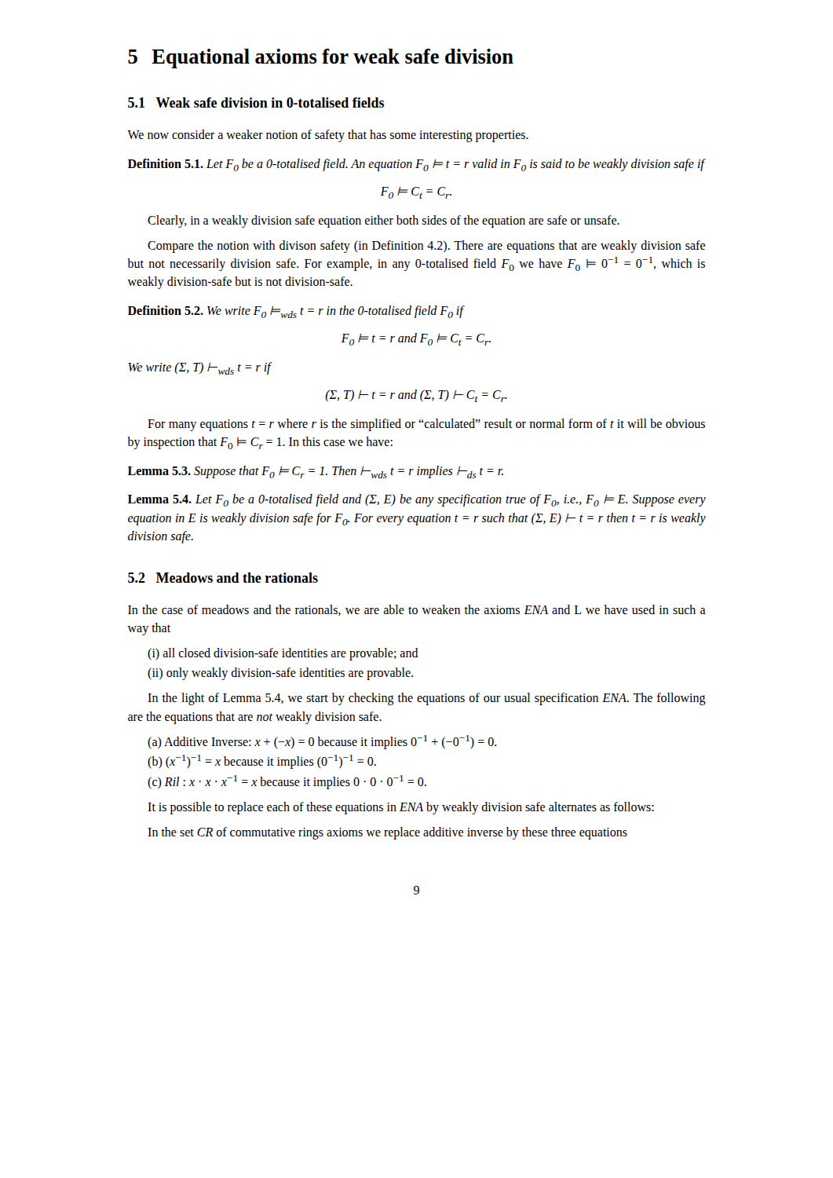5 Equational axioms for weak safe division
5.1 Weak safe division in 0-totalised fields
We now consider a weaker notion of safety that has some interesting properties.
Definition 5.1. Let F0 be a 0-totalised field. An equation F0 ⊨ t = r valid in F0 is said to be weakly division safe if
F0 ⊨ Ct = Cr.
Clearly, in a weakly division safe equation either both sides of the equation are safe or unsafe.
Compare the notion with divison safety (in Definition 4.2). There are equations that are weakly division safe but not necessarily division safe. For example, in any 0-totalised field F0 we have F0 ⊨ 0−1 = 0−1, which is weakly division-safe but is not division-safe.
Definition 5.2. We write F0 ⊨wds t = r in the 0-totalised field F0 if
F0 ⊨ t = r and F0 ⊨ Ct = Cr.
We write (Σ, T) ⊢wds t = r if
(Σ, T) ⊢ t = r and (Σ, T) ⊢ Ct = Cr.
For many equations t = r where r is the simplified or “calculated” result or normal form of t it will be obvious by inspection that F0 ⊨ Cr = 1. In this case we have:
Lemma 5.3. Suppose that F0 ⊨ Cr = 1. Then ⊢wds t = r implies ⊢ds t = r.
Lemma 5.4. Let F0 be a 0-totalised field and (Σ, E) be any specification true of F0, i.e., F0 ⊨ E. Suppose every equation in E is weakly division safe for F0. For every equation t = r such that (Σ, E) ⊢ t = r then t = r is weakly division safe.
5.2 Meadows and the rationals
In the case of meadows and the rationals, we are able to weaken the axioms ENA and L we have used in such a way that
(i) all closed division-safe identities are provable; and
(ii) only weakly division-safe identities are provable.
In the light of Lemma 5.4, we start by checking the equations of our usual specification ENA. The following are the equations that are not weakly division safe.
(a) Additive Inverse: x + (−x) = 0 because it implies 0−1 + (−0−1) = 0.
(b) (x−1)−1 = x because it implies (0−1)−1 = 0.
(c) Ril : x · x · x−1 = x because it implies 0 · 0 · 0−1 = 0.
It is possible to replace each of these equations in ENA by weakly division safe alternates as follows:
In the set CR of commutative rings axioms we replace additive inverse by these three equations
9